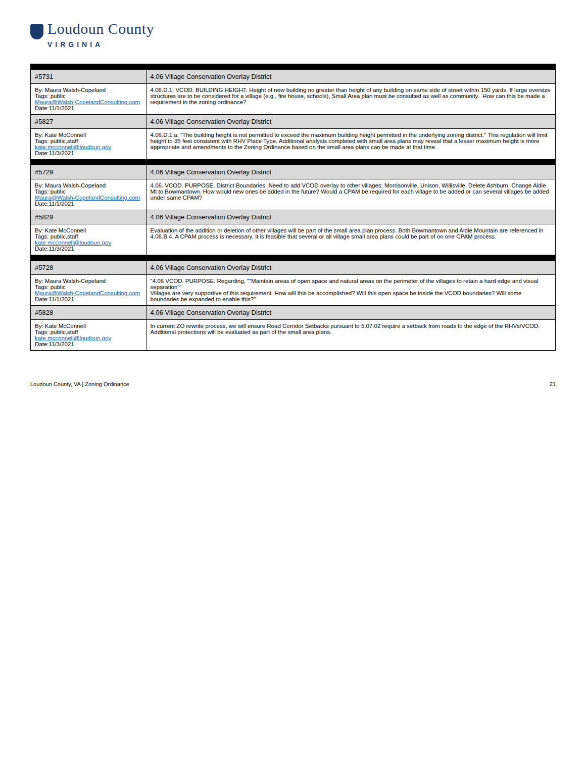Loudoun County
VIRGINIA
| #5731 | 4.06 Village Conservation Overlay District |
| By: Maura Walsh-Copeland Tags: public Maura@Walsh-CopelandConsulting.com Date:11/1/2021 | 4.06.D.1. VCOD. BUILDING HEIGHT. Height of new building no greater than height of any building on same side of street within 150 yards. If large oversize structures are to be considered for a village (e.g., fire house, schools), Small Area plan must be consulted as well as community. How can this be made a requirement in the zoning ordinance? |
| #5827 | 4.06 Village Conservation Overlay District |
| By: Kate McConnell Tags: public,staff kate.mcconnell@loudoun.gov Date:11/3/2021 | 4.06.D.1.a. "The building height is not permitted to exceed the maximum building height permitted in the underlying zoning district." This regulation will limit height to 35 feet consistent with RHV Place Type. Additional analysis completed with small area plans may reveal that a lesser maximum height is more appropriate and amendments to the Zoning Ordinance based on the small area plans can be made at that time. |
| #5729 | 4.06 Village Conservation Overlay District |
| By: Maura Walsh-Copeland Tags: public Maura@Walsh-CopelandConsulting.com Date:11/1/2021 | 4.06. VCOD. PURPOSE. District Boundaries. Need to add VCOD overlay to other villages: Morrisonville, Unison, Willisville. Delete Ashburn. Change Aldie Mt to Bowmantown. How would new ones be added in the future? Would a CPAM be required for each village to be added or can several villages be added under same CPAM? |
| #5829 | 4.06 Village Conservation Overlay District |
| By: Kate McConnell Tags: public,staff kate.mcconnell@loudoun.gov Date:11/3/2021 | Evaluation of the addition or deletion of other villages will be part of the small area plan process. Both Bowmantown and Aldie Mountain are referenced in 4.06.B.4. A CPAM process is necessary. It is feasible that several or all village small area plans could be part of on one CPAM process. |
| #5728 | 4.06 Village Conservation Overlay District |
| By: Maura Walsh-Copeland Tags: public Maura@Walsh-CopelandConsulting.com Date:11/1/2021 | "4.06 VCOD. PURPOSE. Regarding, ""Maintain areas of open space and natural areas on the perimeter of the villages to retain a hard edge and visual separation"" Villages are very supportive of this requirement. How will this be accomplished? Will this open space be inside the VCOD boundaries? Will some boundaries be expanded to enable this?" |
| #5828 | 4.06 Village Conservation Overlay District |
| By: Kate McConnell Tags: public,staff kate.mcconnell@loudoun.gov Date:11/3/2021 | In current ZO rewrite process, we will ensure Road Corridor Setbacks pursuant to 5.07.02 require a setback from roads to the edge of the RHVs/VCOD. Additional protections will be evaluated as part of the small area plans. |
Loudoun County, VA | Zoning Ordinance
21